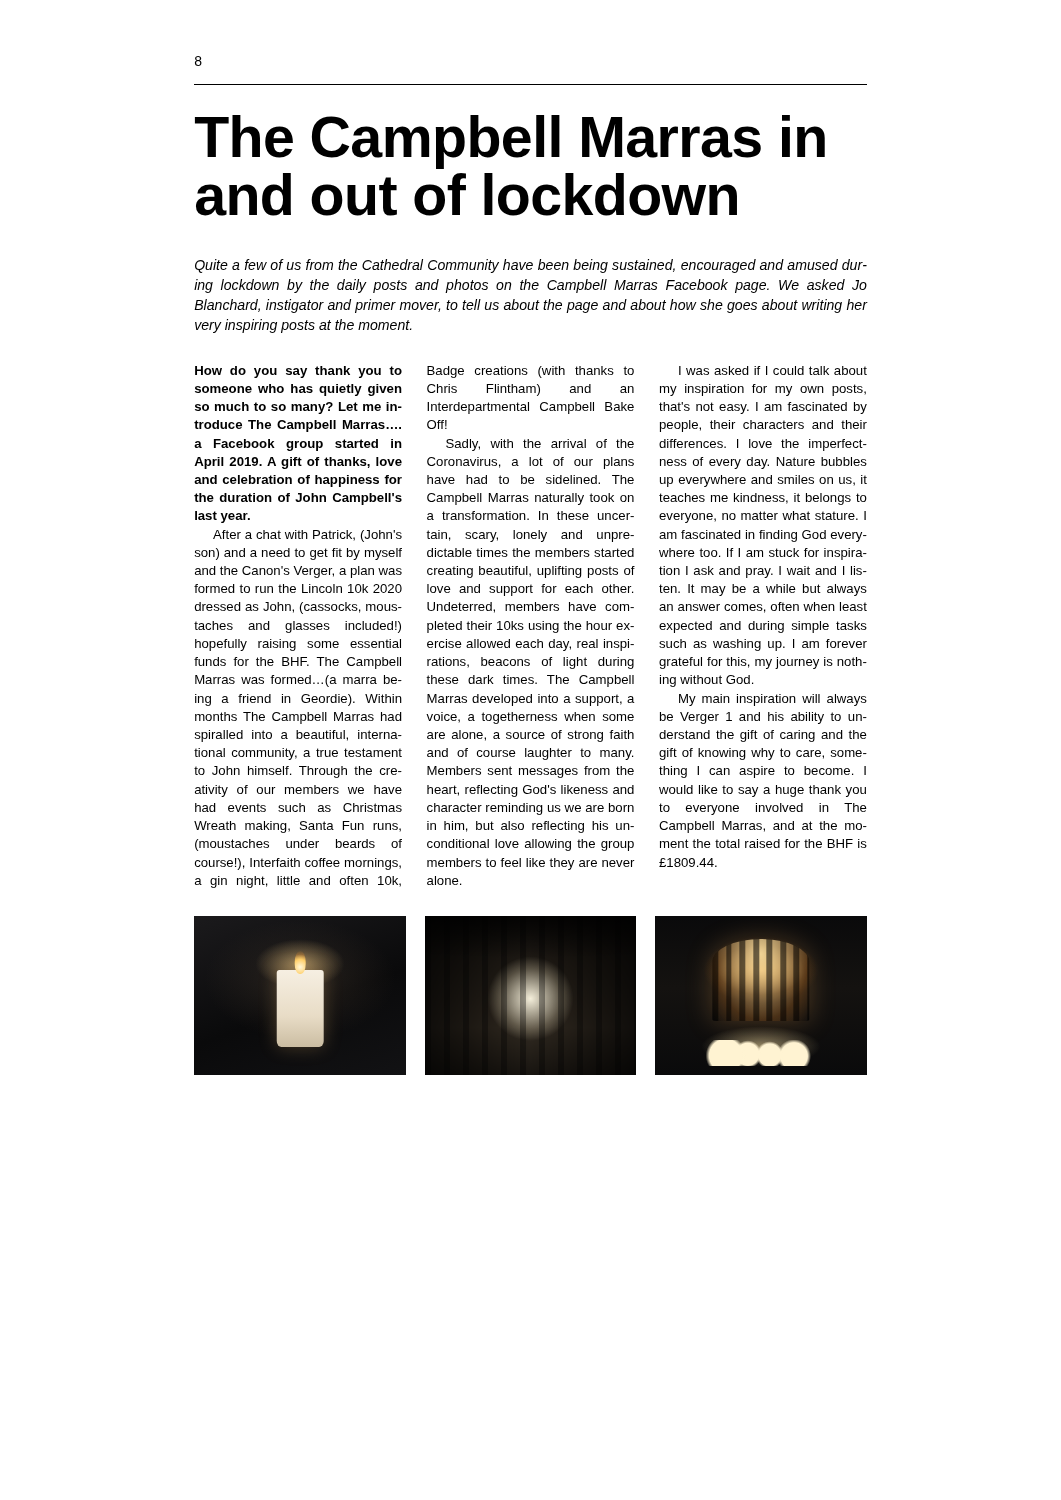8
The Campbell Marras in and out of lockdown
Quite a few of us from the Cathedral Community have been being sustained, encouraged and amused during lockdown by the daily posts and photos on the Campbell Marras Facebook page. We asked Jo Blanchard, instigator and primer mover, to tell us about the page and about how she goes about writing her very inspiring posts at the moment.
How do you say thank you to someone who has quietly given so much to so many? Let me introduce The Campbell Marras…. a Facebook group started in April 2019. A gift of thanks, love and celebration of happiness for the duration of John Campbell's last year.
After a chat with Patrick, (John's son) and a need to get fit by myself and the Canon's Verger, a plan was formed to run the Lincoln 10k 2020 dressed as John, (cassocks, moustaches and glasses included!) hopefully raising some essential funds for the BHF. The Campbell Marras was formed…(a marra being a friend in Geordie). Within months The Campbell Marras had spiralled into a beautiful, international community, a true testament to John himself. Through the creativity of our members we have had events such as Christmas Wreath making, Santa Fun runs, (moustaches under beards of course!), Interfaith coffee mornings, a gin night, little and often 10k, Badge creations (with thanks to Chris Flintham) and an Interdepartmental Campbell Bake Off!
Sadly, with the arrival of the Coronavirus, a lot of our plans have had to be sidelined. The Campbell Marras naturally took on a transformation. In these uncertain, scary, lonely and unpredictable times the members started creating beautiful, uplifting posts of love and support for each other. Undeterred, members have completed their 10ks using the hour exercise allowed each day, real inspirations, beacons of light during these dark times. The Campbell Marras developed into a support, a voice, a togetherness when some are alone, a source of strong faith and of course laughter to many. Members sent messages from the heart, reflecting God's likeness and character reminding us we are born in him, but also reflecting his unconditional love allowing the group members to feel like they are never alone.
I was asked if I could talk about my inspiration for my own posts, that's not easy. I am fascinated by people, their characters and their differences. I love the imperfectness of every day. Nature bubbles up everywhere and smiles on us, it teaches me kindness, it belongs to everyone, no matter what stature. I am fascinated in finding God everywhere too. If I am stuck for inspiration I ask and pray. I wait and I listen. It may be a while but always an answer comes, often when least expected and during simple tasks such as washing up. I am forever grateful for this, my journey is nothing without God.
My main inspiration will always be Verger 1 and his ability to understand the gift of caring and the gift of knowing why to care, something I can aspire to become. I would like to say a huge thank you to everyone involved in The Campbell Marras, and at the moment the total raised for the BHF is £1809.44.